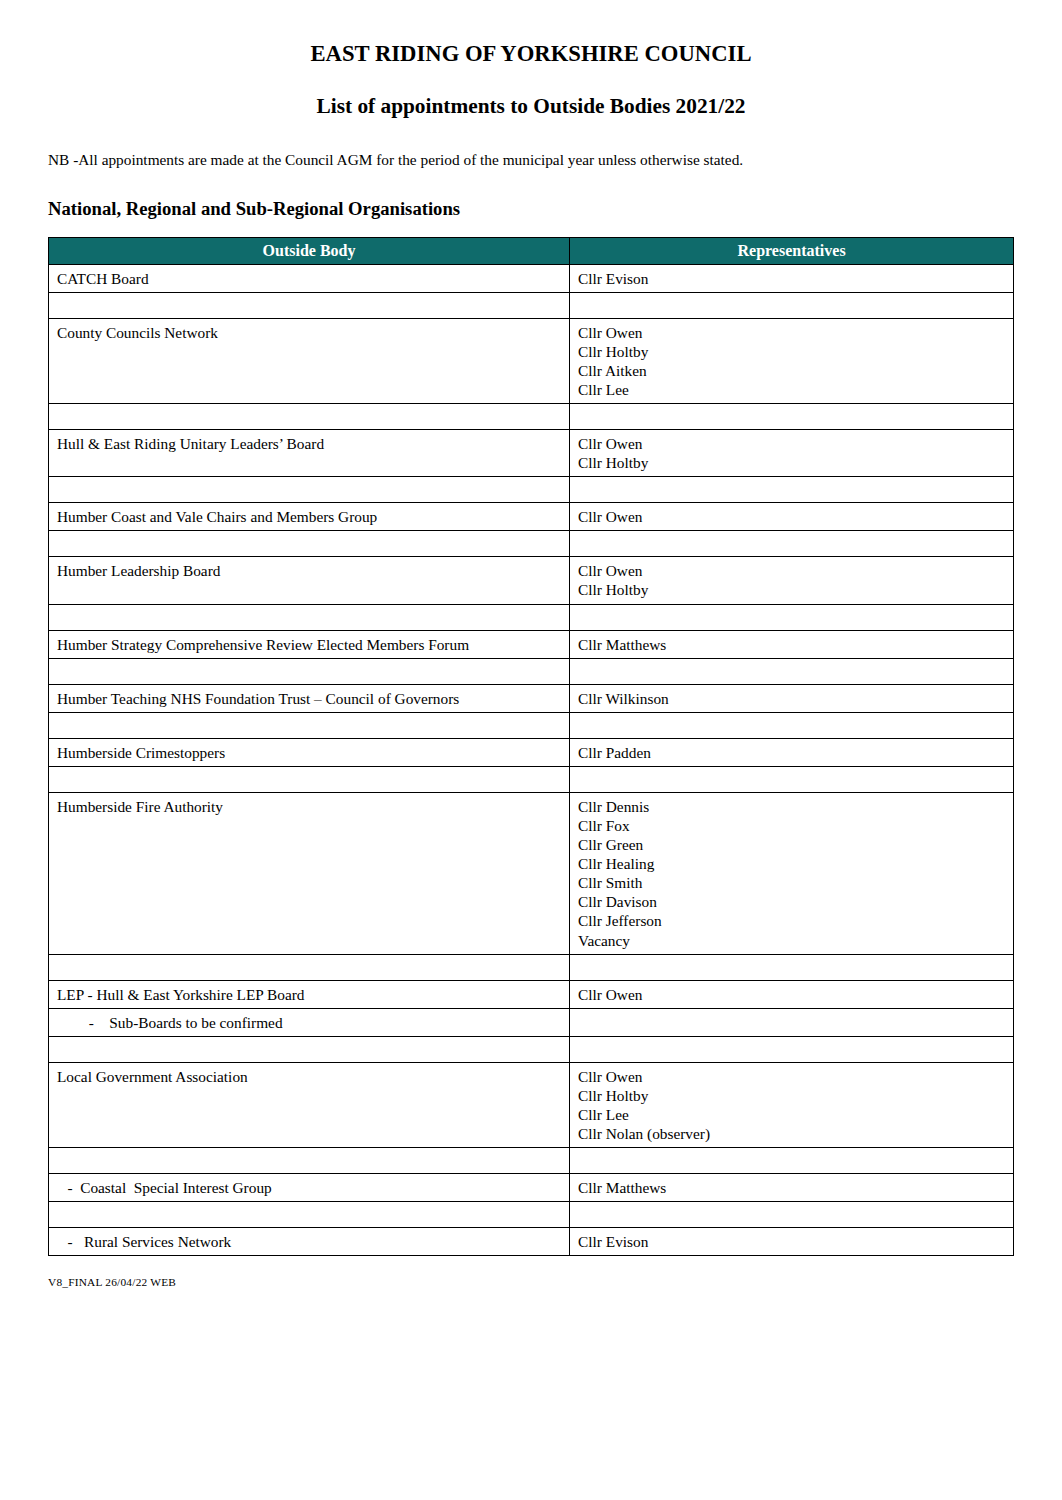EAST RIDING OF YORKSHIRE COUNCIL
List of appointments to Outside Bodies 2021/22
NB -All appointments are made at the Council AGM for the period of the municipal year unless otherwise stated.
National, Regional and Sub-Regional Organisations
| Outside Body | Representatives |
| --- | --- |
| CATCH Board | Cllr Evison |
| County Councils Network | Cllr Owen Cllr Holtby Cllr Aitken Cllr Lee |
| Hull & East Riding Unitary Leaders’ Board | Cllr Owen Cllr Holtby |
| Humber Coast and Vale Chairs and Members Group | Cllr Owen |
| Humber Leadership Board | Cllr Owen Cllr Holtby |
| Humber Strategy Comprehensive Review Elected Members Forum | Cllr Matthews |
| Humber Teaching NHS Foundation Trust – Council of Governors | Cllr Wilkinson |
| Humberside Crimestoppers | Cllr Padden |
| Humberside Fire Authority | Cllr Dennis Cllr Fox Cllr Green Cllr Healing Cllr Smith Cllr Davison Cllr Jefferson Vacancy |
| LEP - Hull & East Yorkshire LEP Board | Cllr Owen |
| - Sub-Boards to be confirmed | |
| Local Government Association | Cllr Owen Cllr Holtby Cllr Lee Cllr Nolan (observer) |
| - Coastal Special Interest Group | Cllr Matthews |
| - Rural Services Network | Cllr Evison |
V8_FINAL 26/04/22 WEB